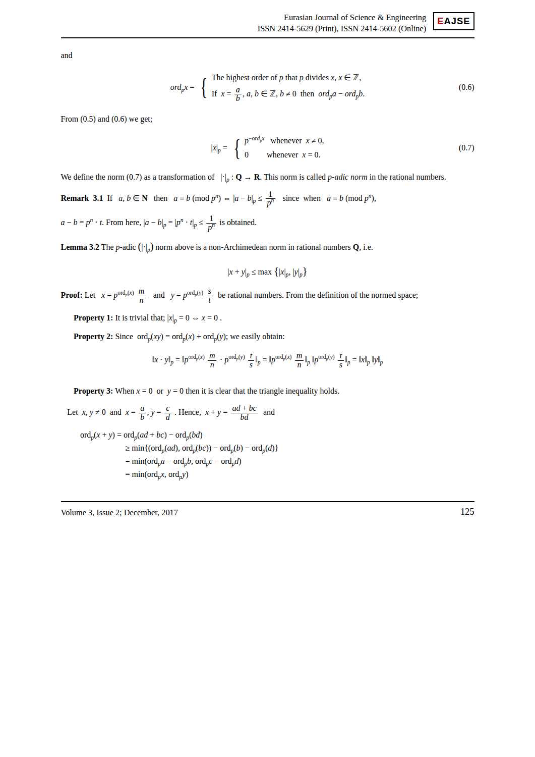Eurasian Journal of Science & Engineering
ISSN 2414-5629 (Print), ISSN 2414-5602 (Online)
EAJSE
and
ordpx = {
The highest order of p that p divides x, x ∈ ℤ,
If x = ab, a, b ∈ ℤ, b ≠ 0 then ordpa − ordpb.
(0.6)
From (0.5) and (0.6) we get;
|x|p = {
p−ordpx whenever x ≠ 0,
0 whenever x = 0.
(0.7)
We define the norm (0.7) as a transformation of |·|p : Q → R. This norm is called p-adic norm in the rational numbers.
Remark 3.1 If a, b ∈ N then a ≡ b (mod pn) ⇔ |a − b|p ≤ 1 pn since when a ≡ b (mod pn),
a − b = pn · t. From here, |a − b|p = |pn · t|p ≤ 1 pn is obtained.
Lemma 3.2 The p-adic (|·|p) norm above is a non-Archimedean norm in rational numbers Q, i.e.
|x + y|p ≤ max {|x|p, |y|p}
Proof: Let x = pordp(x) mn and y = pordp(y) st be rational numbers. From the definition of the normed space;
Property 1: It is trivial that; |x|p = 0 ⇔ x = 0 .
Property 2: Since ordp(xy) = ordp(x) + ordp(y); we easily obtain:
‖x · y‖p = ‖pordp(x) mn · pordp(y) ts‖p = ‖pordp(x) mn‖p ‖pordp(y) ts‖p = ‖x‖p ‖y‖p
Property 3: When x = 0 or y = 0 then it is clear that the triangle inequality holds.
Let x, y ≠ 0 and x = ab, y = cd . Hence, x + y = ad + bc bd and
ordp(x + y) = ordp(ad + bc) − ordp(bd)
≥ min{(ordp(ad), ordp(bc)) − ordp(b) − ordp(d)}
= min(ordpa − ordpb, ordpc − ordpd)
= min(ordpx, ordpy)
Volume 3, Issue 2; December, 2017
125